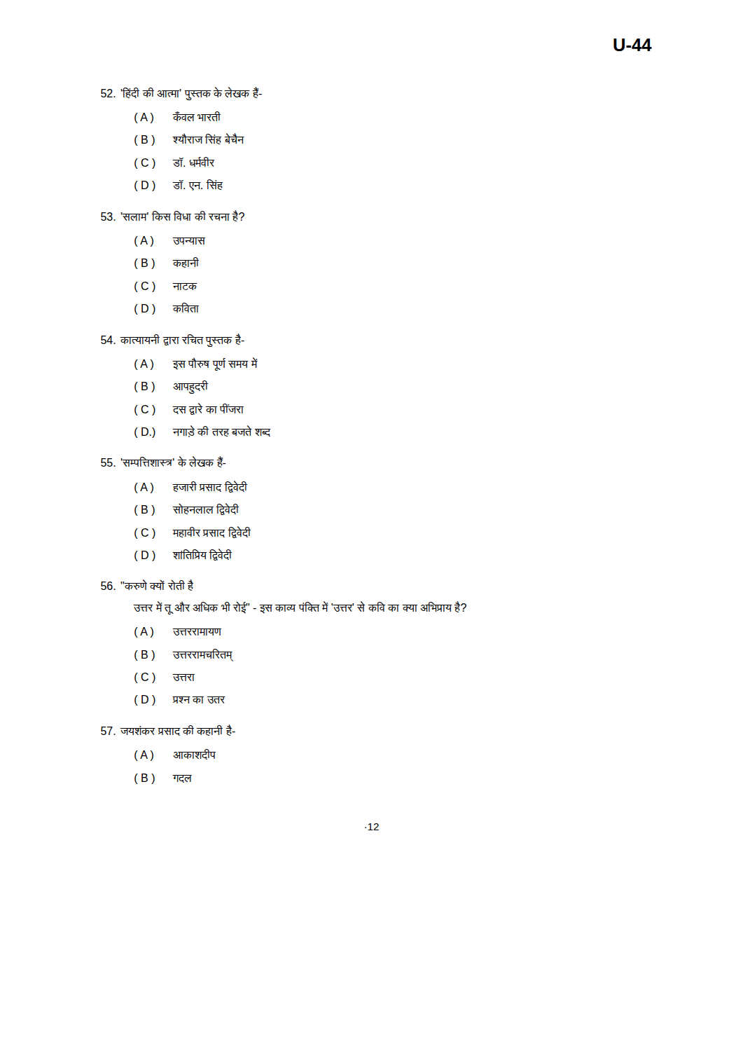U-44
52. 'हिंदी की आत्मा' पुस्तक के लेखक हैं-
( A ) कँवल भारती
( B ) श्यौराज सिंह बेचैन
( C ) डॉ. धर्मवीर
( D ) डॉ. एन. सिंह
53. 'सलाम' किस विधा की रचना है?
( A ) उपन्यास
( B ) कहानी
( C ) नाटक
( D ) कविता
54. कात्यायनी द्वारा रचित पुस्तक है-
( A ) इस पौरुष पूर्ण समय में
( B ) आपहुदरी
( C ) दस द्वारे का पींजरा
( D.) नगाड़े की तरह बजते शब्द
55. 'सम्पत्तिशास्त्र' के लेखक हैं-
( A ) हजारी प्रसाद द्विवेदी
( B ) सोहनलाल द्विवेदी
( C ) महावीर प्रसाद द्विवेदी
( D ) शांतिप्रिय द्विवेदी
56. "करुणे क्यों रोती है उत्तर में तू और अधिक भी रोई" - इस काव्य पंक्ति में 'उत्तर' से कवि का क्या अभिप्राय है?
( A ) उत्तररामायण
( B ) उत्तररामचरितम्
( C ) उत्तरा
( D ) प्रश्न का उतर
57. जयशंकर प्रसाद की कहानी है-
( A ) आकाशदीप
( B ) गदल
·12